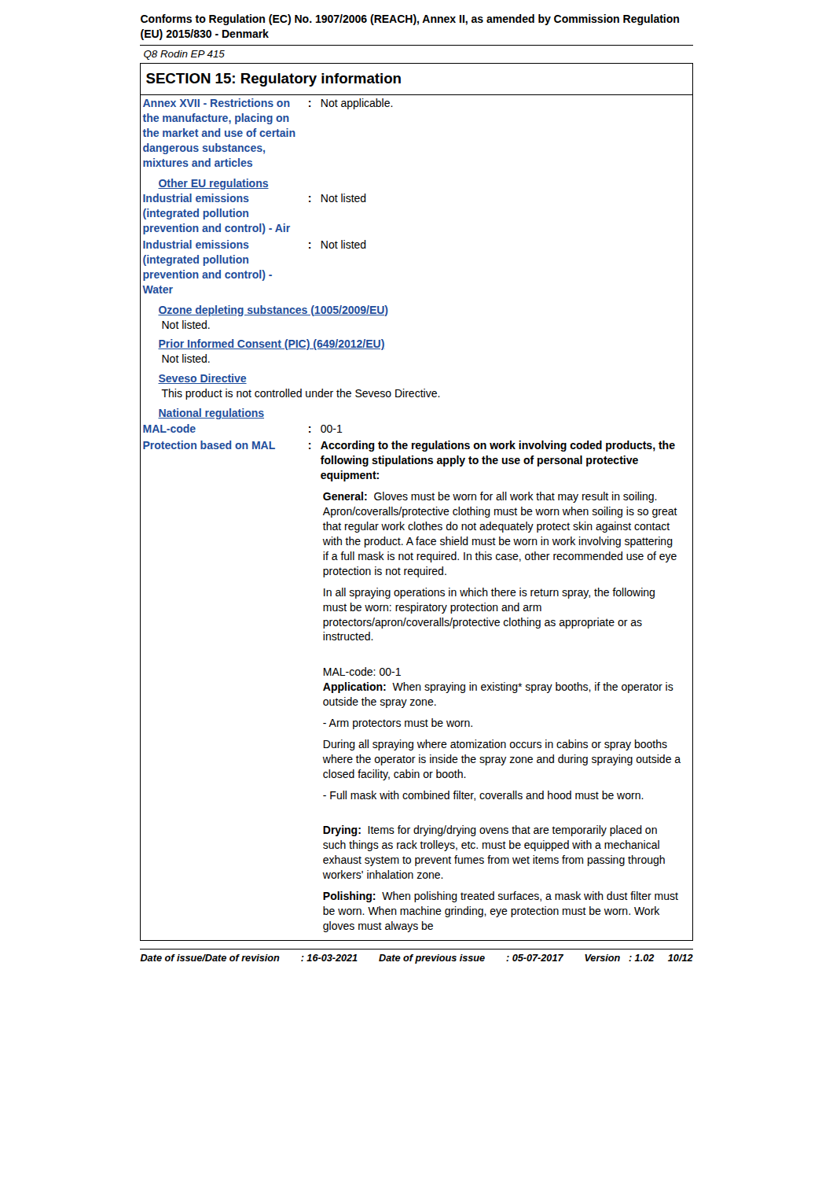Conforms to Regulation (EC) No. 1907/2006 (REACH), Annex II, as amended by Commission Regulation (EU) 2015/830 - Denmark
Q8 Rodin EP 415
SECTION 15: Regulatory information
| Annex XVII - Restrictions on the manufacture, placing on the market and use of certain dangerous substances, mixtures and articles | : | Not applicable. |
Other EU regulations
| Industrial emissions (integrated pollution prevention and control) - Air | : | Not listed |
| Industrial emissions (integrated pollution prevention and control) - Water | : | Not listed |
Ozone depleting substances (1005/2009/EU)
Not listed.
Prior Informed Consent (PIC) (649/2012/EU)
Not listed.
Seveso Directive
This product is not controlled under the Seveso Directive.
National regulations
| MAL-code | : | 00-1 |
| Protection based on MAL | : | According to the regulations on work involving coded products, the following stipulations apply to the use of personal protective equipment: |
General: Gloves must be worn for all work that may result in soiling. Apron/coveralls/protective clothing must be worn when soiling is so great that regular work clothes do not adequately protect skin against contact with the product. A face shield must be worn in work involving spattering if a full mask is not required. In this case, other recommended use of eye protection is not required.
In all spraying operations in which there is return spray, the following must be worn: respiratory protection and arm protectors/apron/coveralls/protective clothing as appropriate or as instructed.
MAL-code: 00-1
Application: When spraying in existing* spray booths, if the operator is outside the spray zone.
- Arm protectors must be worn.
During all spraying where atomization occurs in cabins or spray booths where the operator is inside the spray zone and during spraying outside a closed facility, cabin or booth.
- Full mask with combined filter, coveralls and hood must be worn.
Drying: Items for drying/drying ovens that are temporarily placed on such things as rack trolleys, etc. must be equipped with a mechanical exhaust system to prevent fumes from wet items from passing through workers' inhalation zone.
Polishing: When polishing treated surfaces, a mask with dust filter must be worn. When machine grinding, eye protection must be worn. Work gloves must always be
Date of issue/Date of revision : 16-03-2021 Date of previous issue : 05-07-2017 Version : 1.02 10/12